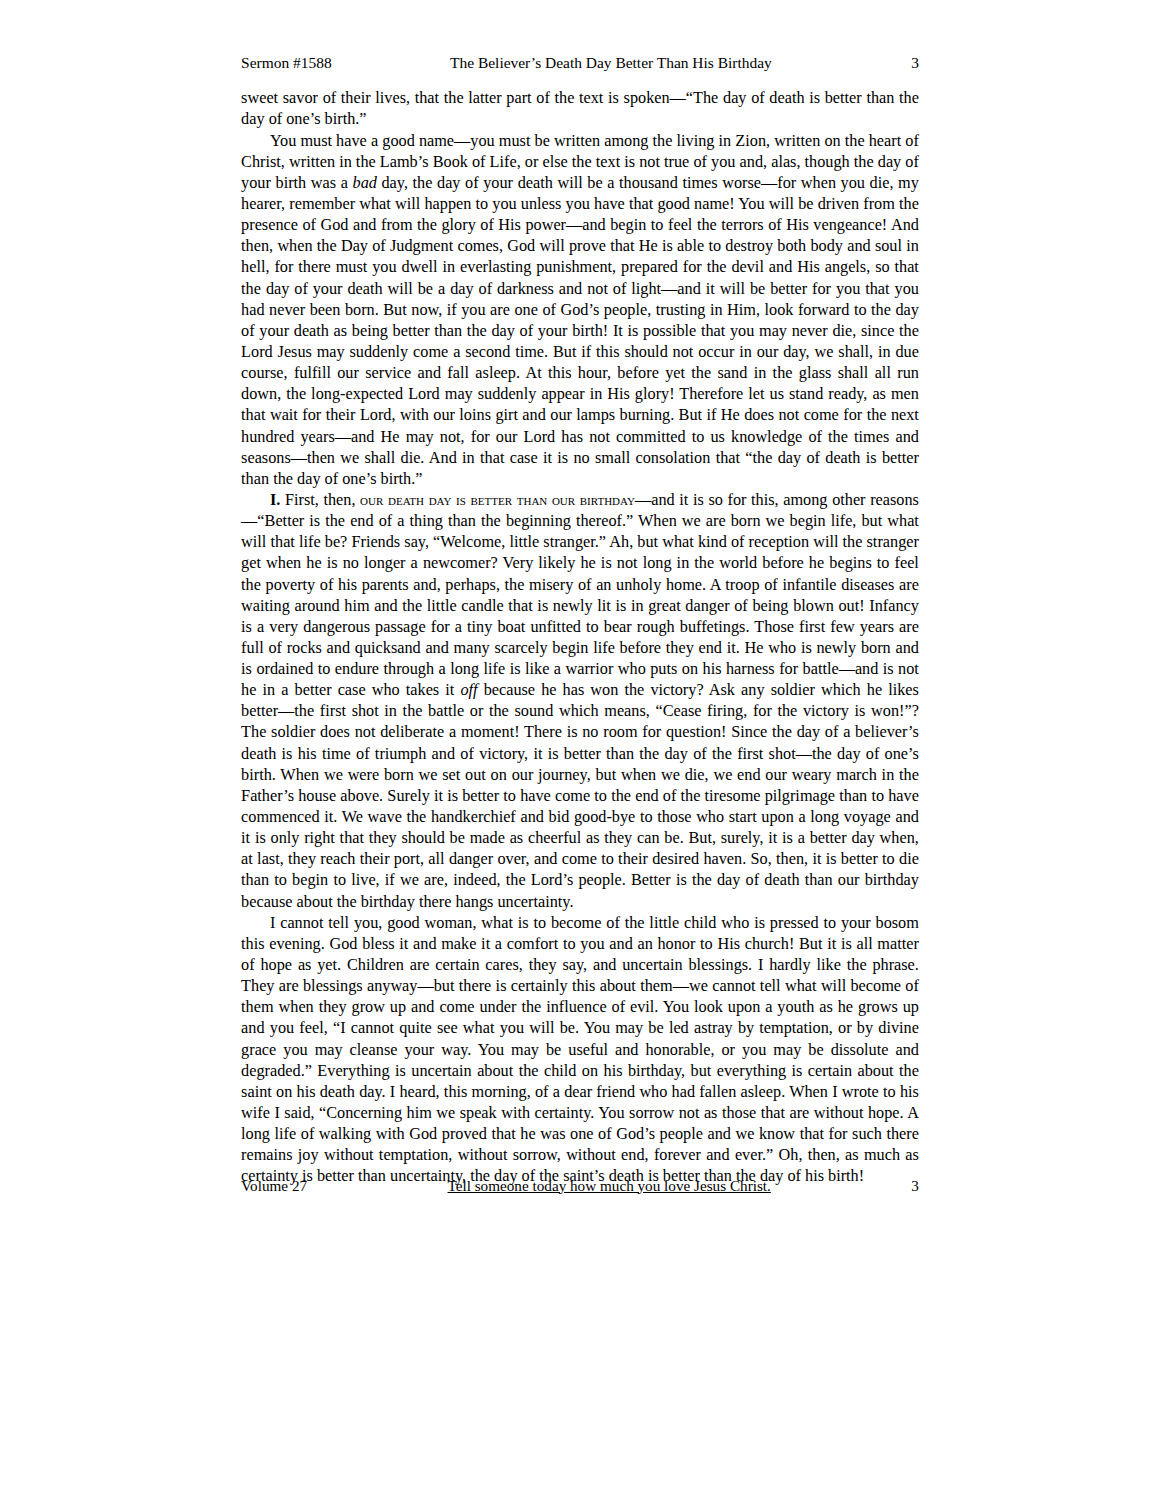Sermon #1588 The Believer’s Death Day Better Than His Birthday 3
sweet savor of their lives, that the latter part of the text is spoken—“The day of death is better than the day of one’s birth.”
You must have a good name—you must be written among the living in Zion, written on the heart of Christ, written in the Lamb’s Book of Life, or else the text is not true of you and, alas, though the day of your birth was a bad day, the day of your death will be a thousand times worse—for when you die, my hearer, remember what will happen to you unless you have that good name! You will be driven from the presence of God and from the glory of His power—and begin to feel the terrors of His vengeance! And then, when the Day of Judgment comes, God will prove that He is able to destroy both body and soul in hell, for there must you dwell in everlasting punishment, prepared for the devil and His angels, so that the day of your death will be a day of darkness and not of light—and it will be better for you that you had never been born. But now, if you are one of God’s people, trusting in Him, look forward to the day of your death as being better than the day of your birth! It is possible that you may never die, since the Lord Jesus may suddenly come a second time. But if this should not occur in our day, we shall, in due course, fulfill our service and fall asleep. At this hour, before yet the sand in the glass shall all run down, the long-expected Lord may suddenly appear in His glory! Therefore let us stand ready, as men that wait for their Lord, with our loins girt and our lamps burning. But if He does not come for the next hundred years—and He may not, for our Lord has not committed to us knowledge of the times and seasons—then we shall die. And in that case it is no small consolation that “the day of death is better than the day of one’s birth.”
I. First, then, our death day is better than our birthday—and it is so for this, among other reasons—“Better is the end of a thing than the beginning thereof.” When we are born we begin life, but what will that life be? Friends say, “Welcome, little stranger.” Ah, but what kind of reception will the stranger get when he is no longer a newcomer? Very likely he is not long in the world before he begins to feel the poverty of his parents and, perhaps, the misery of an unholy home. A troop of infantile diseases are waiting around him and the little candle that is newly lit is in great danger of being blown out! Infancy is a very dangerous passage for a tiny boat unfitted to bear rough buffetings. Those first few years are full of rocks and quicksand and many scarcely begin life before they end it. He who is newly born and is ordained to endure through a long life is like a warrior who puts on his harness for battle—and is not he in a better case who takes it off because he has won the victory? Ask any soldier which he likes better—the first shot in the battle or the sound which means, “Cease firing, for the victory is won!”? The soldier does not deliberate a moment! There is no room for question! Since the day of a believer’s death is his time of triumph and of victory, it is better than the day of the first shot—the day of one’s birth. When we were born we set out on our journey, but when we die, we end our weary march in the Father’s house above. Surely it is better to have come to the end of the tiresome pilgrimage than to have commenced it. We wave the handkerchief and bid good-bye to those who start upon a long voyage and it is only right that they should be made as cheerful as they can be. But, surely, it is a better day when, at last, they reach their port, all danger over, and come to their desired haven. So, then, it is better to die than to begin to live, if we are, indeed, the Lord’s people. Better is the day of death than our birthday because about the birthday there hangs uncertainty.
I cannot tell you, good woman, what is to become of the little child who is pressed to your bosom this evening. God bless it and make it a comfort to you and an honor to His church! But it is all matter of hope as yet. Children are certain cares, they say, and uncertain blessings. I hardly like the phrase. They are blessings anyway—but there is certainly this about them—we cannot tell what will become of them when they grow up and come under the influence of evil. You look upon a youth as he grows up and you feel, “I cannot quite see what you will be. You may be led astray by temptation, or by divine grace you may cleanse your way. You may be useful and honorable, or you may be dissolute and degraded.” Everything is uncertain about the child on his birthday, but everything is certain about the saint on his death day. I heard, this morning, of a dear friend who had fallen asleep. When I wrote to his wife I said, “Concerning him we speak with certainty. You sorrow not as those that are without hope. A long life of walking with God proved that he was one of God’s people and we know that for such there remains joy without temptation, without sorrow, without end, forever and ever.” Oh, then, as much as certainty is better than uncertainty, the day of the saint’s death is better than the day of his birth!
Volume 27 Tell someone today how much you love Jesus Christ. 3